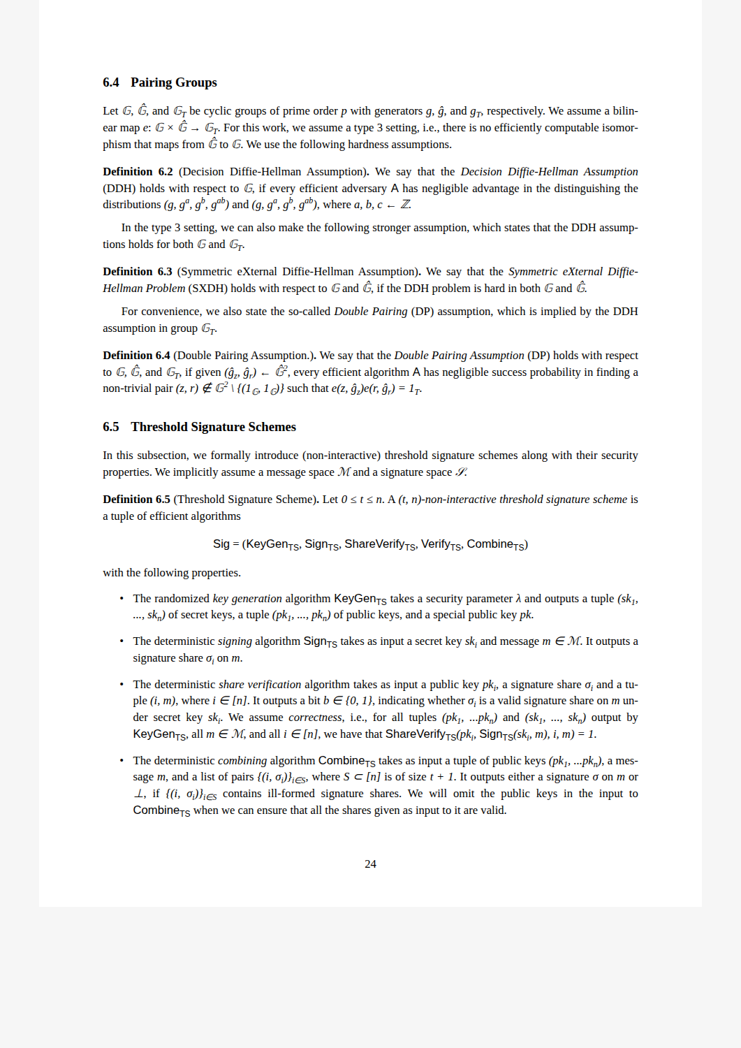6.4 Pairing Groups
Let 𝔾, 𝔾̂, and 𝔾T be cyclic groups of prime order p with generators g, ĝ, and gT, respectively. We assume a bilinear map e: 𝔾 × 𝔾̂ → 𝔾T. For this work, we assume a type 3 setting, i.e., there is no efficiently computable isomorphism that maps from 𝔾̂ to 𝔾. We use the following hardness assumptions.
Definition 6.2 (Decision Diffie-Hellman Assumption). We say that the Decision Diffie-Hellman Assumption (DDH) holds with respect to 𝔾, if every efficient adversary A has negligible advantage in the distinguishing the distributions (g, ga, gb, gab) and (g, ga, gb, gab), where a, b, c ← ℤ.
In the type 3 setting, we can also make the following stronger assumption, which states that the DDH assumptions holds for both 𝔾 and 𝔾T.
Definition 6.3 (Symmetric eXternal Diffie-Hellman Assumption). We say that the Symmetric eXternal Diffie-Hellman Problem (SXDH) holds with respect to 𝔾 and 𝔾̂, if the DDH problem is hard in both 𝔾 and 𝔾̂.
For convenience, we also state the so-called Double Pairing (DP) assumption, which is implied by the DDH assumption in group 𝔾T.
Definition 6.4 (Double Pairing Assumption.). We say that the Double Pairing Assumption (DP) holds with respect to 𝔾, 𝔾̂, and 𝔾T, if given (ĝz, ĝr) ← 𝔾̂2, every efficient algorithm A has negligible success probability in finding a non-trivial pair (z, r) ∉ 𝔾2 \ {(1𝔾, 1𝔾)} such that e(z, ĝz)e(r, ĝr) = 1T.
6.5 Threshold Signature Schemes
In this subsection, we formally introduce (non-interactive) threshold signature schemes along with their security properties. We implicitly assume a message space ℳ and a signature space 𝒮.
Definition 6.5 (Threshold Signature Scheme). Let 0 ≤ t ≤ n. A (t, n)-non-interactive threshold signature scheme is a tuple of efficient algorithms
Sig = (KeyGenTS, SignTS, ShareVerifyTS, VerifyTS, CombineTS)
with the following properties.
The randomized key generation algorithm KeyGenTS takes a security parameter λ and outputs a tuple (sk1, ..., skn) of secret keys, a tuple (pk1, ..., pkn) of public keys, and a special public key pk.
The deterministic signing algorithm SignTS takes as input a secret key ski and message m ∈ ℳ. It outputs a signature share σi on m.
The deterministic share verification algorithm takes as input a public key pki, a signature share σi and a tuple (i, m), where i ∈ [n]. It outputs a bit b ∈ {0, 1}, indicating whether σi is a valid signature share on m under secret key ski. We assume correctness, i.e., for all tuples (pk1, ...pkn) and (sk1, ..., skn) output by KeyGenTS, all m ∈ ℳ, and all i ∈ [n], we have that ShareVerifyTS(pki, SignTS(ski, m), i, m) = 1.
The deterministic combining algorithm CombineTS takes as input a tuple of public keys (pk1, ...pkn), a message m, and a list of pairs {(i, σi)}i∈S, where S ⊂ [n] is of size t + 1. It outputs either a signature σ on m or ⊥, if {(i, σi)}i∈S contains ill-formed signature shares. We will omit the public keys in the input to CombineTS when we can ensure that all the shares given as input to it are valid.
24